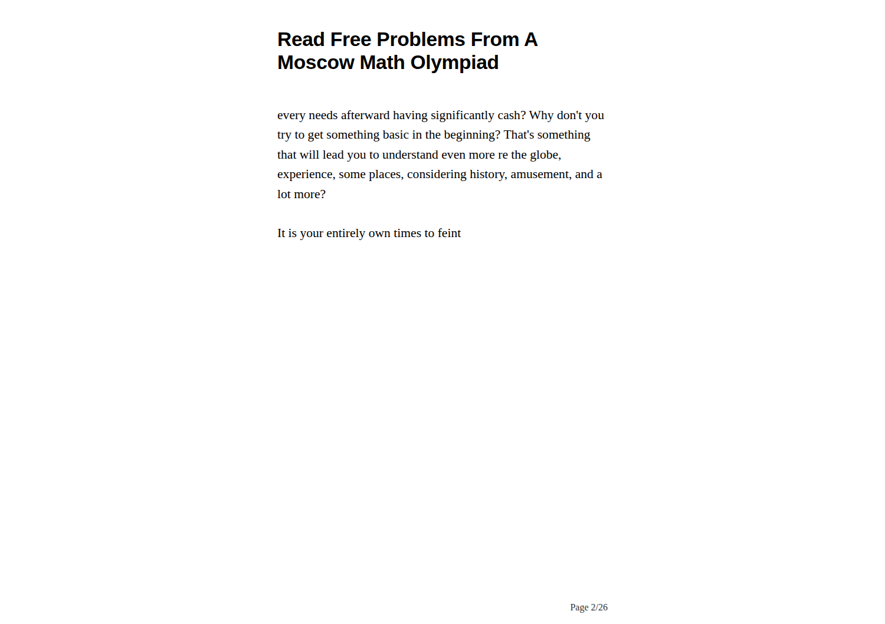Read Free Problems From A Moscow Math Olympiad
every needs afterward having significantly cash? Why don't you try to get something basic in the beginning? That's something that will lead you to understand even more re the globe, experience, some places, considering history, amusement, and a lot more?
It is your entirely own times to feint
Page 2/26